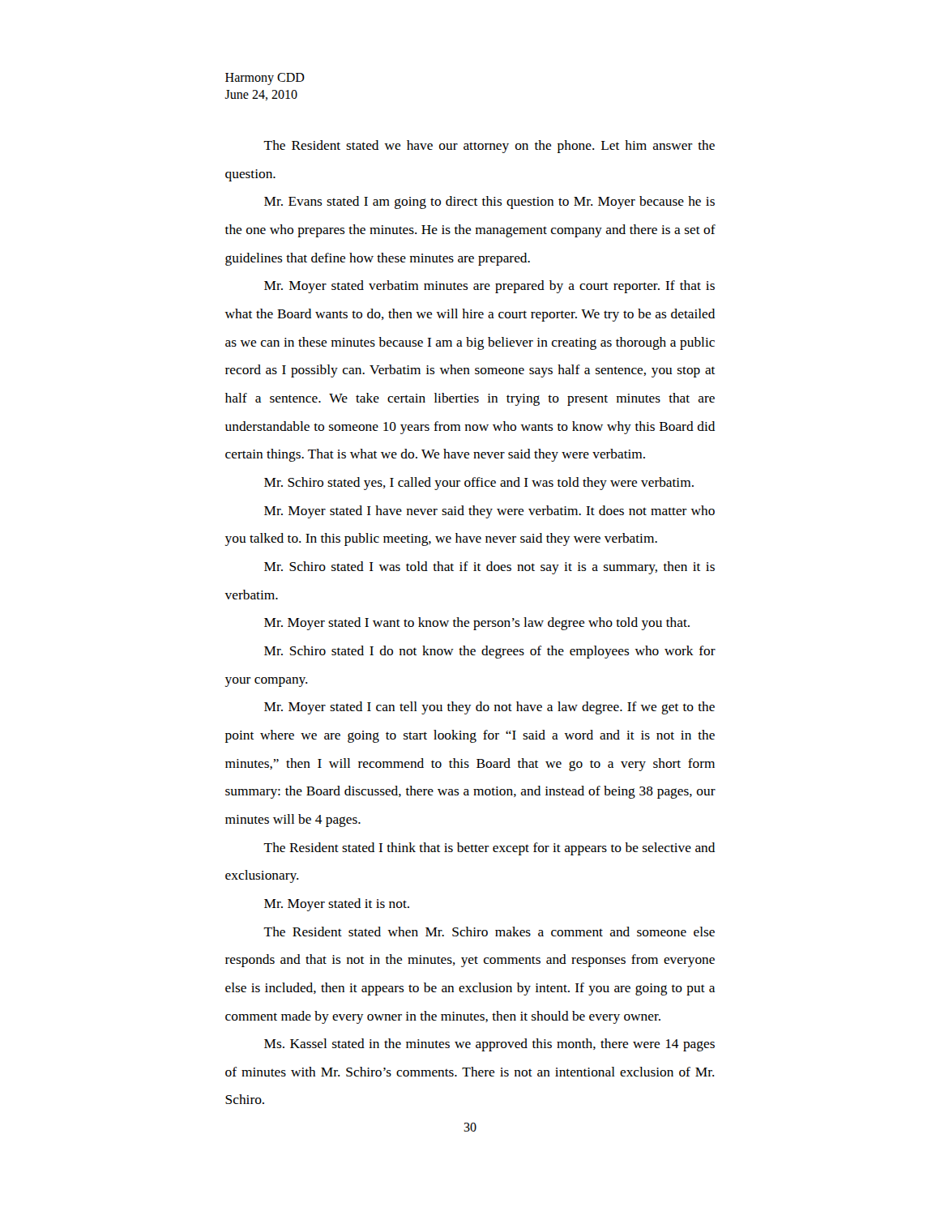Harmony CDD June 24, 2010
The Resident stated we have our attorney on the phone. Let him answer the question.
Mr. Evans stated I am going to direct this question to Mr. Moyer because he is the one who prepares the minutes. He is the management company and there is a set of guidelines that define how these minutes are prepared.
Mr. Moyer stated verbatim minutes are prepared by a court reporter. If that is what the Board wants to do, then we will hire a court reporter. We try to be as detailed as we can in these minutes because I am a big believer in creating as thorough a public record as I possibly can. Verbatim is when someone says half a sentence, you stop at half a sentence. We take certain liberties in trying to present minutes that are understandable to someone 10 years from now who wants to know why this Board did certain things. That is what we do. We have never said they were verbatim.
Mr. Schiro stated yes, I called your office and I was told they were verbatim.
Mr. Moyer stated I have never said they were verbatim. It does not matter who you talked to. In this public meeting, we have never said they were verbatim.
Mr. Schiro stated I was told that if it does not say it is a summary, then it is verbatim.
Mr. Moyer stated I want to know the person’s law degree who told you that.
Mr. Schiro stated I do not know the degrees of the employees who work for your company.
Mr. Moyer stated I can tell you they do not have a law degree. If we get to the point where we are going to start looking for “I said a word and it is not in the minutes,” then I will recommend to this Board that we go to a very short form summary: the Board discussed, there was a motion, and instead of being 38 pages, our minutes will be 4 pages.
The Resident stated I think that is better except for it appears to be selective and exclusionary.
Mr. Moyer stated it is not.
The Resident stated when Mr. Schiro makes a comment and someone else responds and that is not in the minutes, yet comments and responses from everyone else is included, then it appears to be an exclusion by intent. If you are going to put a comment made by every owner in the minutes, then it should be every owner.
Ms. Kassel stated in the minutes we approved this month, there were 14 pages of minutes with Mr. Schiro’s comments. There is not an intentional exclusion of Mr. Schiro.
30